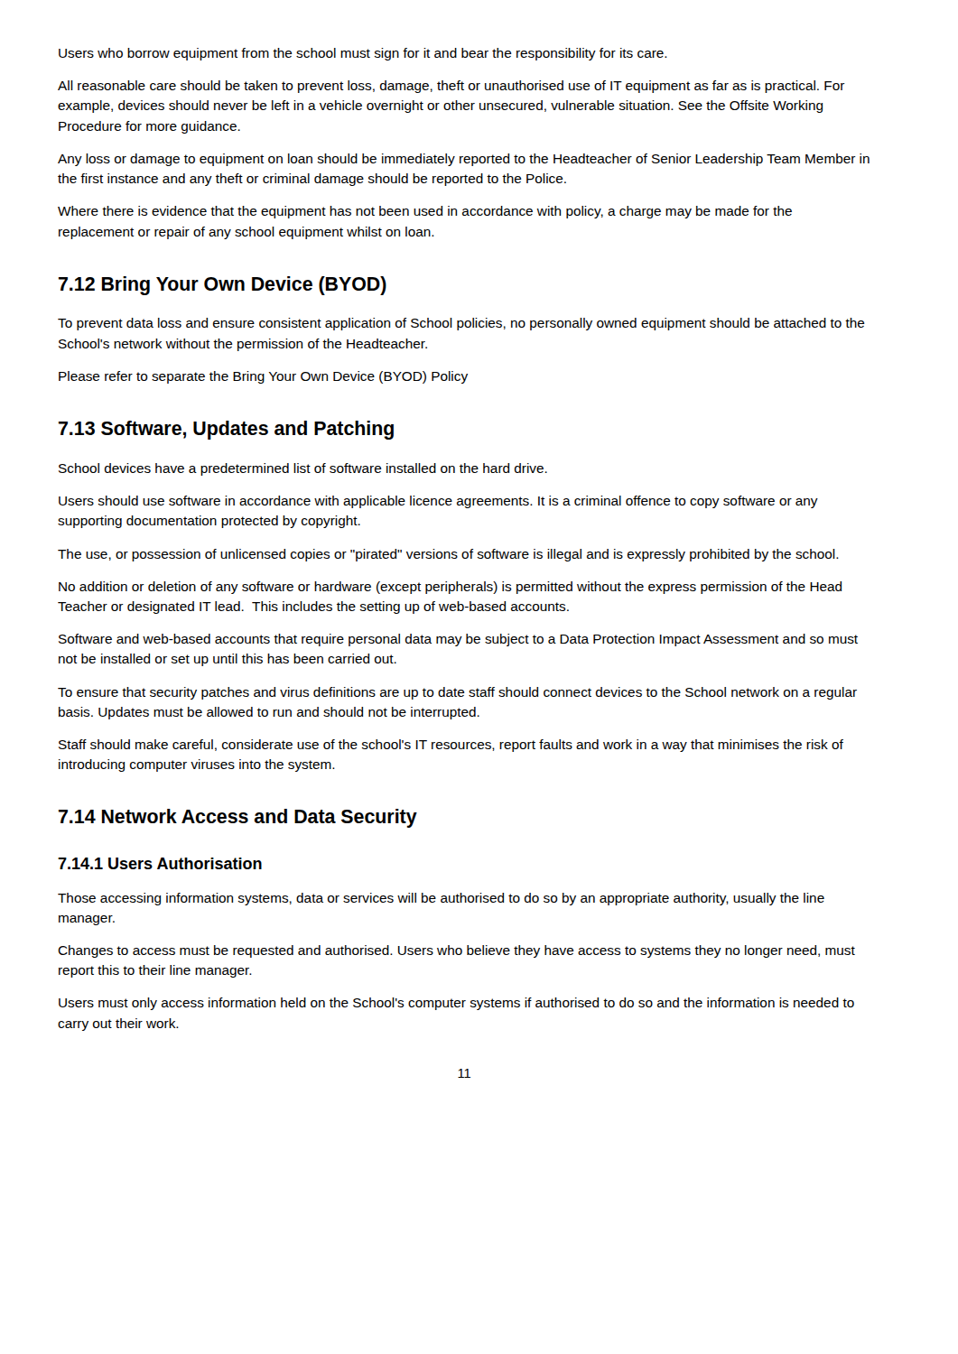Users who borrow equipment from the school must sign for it and bear the responsibility for its care.
All reasonable care should be taken to prevent loss, damage, theft or unauthorised use of IT equipment as far as is practical. For example, devices should never be left in a vehicle overnight or other unsecured, vulnerable situation. See the Offsite Working Procedure for more guidance.
Any loss or damage to equipment on loan should be immediately reported to the Headteacher of Senior Leadership Team Member in the first instance and any theft or criminal damage should be reported to the Police.
Where there is evidence that the equipment has not been used in accordance with policy, a charge may be made for the replacement or repair of any school equipment whilst on loan.
7.12 Bring Your Own Device (BYOD)
To prevent data loss and ensure consistent application of School policies, no personally owned equipment should be attached to the School's network without the permission of the Headteacher.
Please refer to separate the Bring Your Own Device (BYOD) Policy
7.13 Software, Updates and Patching
School devices have a predetermined list of software installed on the hard drive.
Users should use software in accordance with applicable licence agreements. It is a criminal offence to copy software or any supporting documentation protected by copyright.
The use, or possession of unlicensed copies or "pirated" versions of software is illegal and is expressly prohibited by the school.
No addition or deletion of any software or hardware (except peripherals) is permitted without the express permission of the Head Teacher or designated IT lead. This includes the setting up of web-based accounts.
Software and web-based accounts that require personal data may be subject to a Data Protection Impact Assessment and so must not be installed or set up until this has been carried out.
To ensure that security patches and virus definitions are up to date staff should connect devices to the School network on a regular basis. Updates must be allowed to run and should not be interrupted.
Staff should make careful, considerate use of the school's IT resources, report faults and work in a way that minimises the risk of introducing computer viruses into the system.
7.14 Network Access and Data Security
7.14.1 Users Authorisation
Those accessing information systems, data or services will be authorised to do so by an appropriate authority, usually the line manager.
Changes to access must be requested and authorised. Users who believe they have access to systems they no longer need, must report this to their line manager.
Users must only access information held on the School's computer systems if authorised to do so and the information is needed to carry out their work.
11